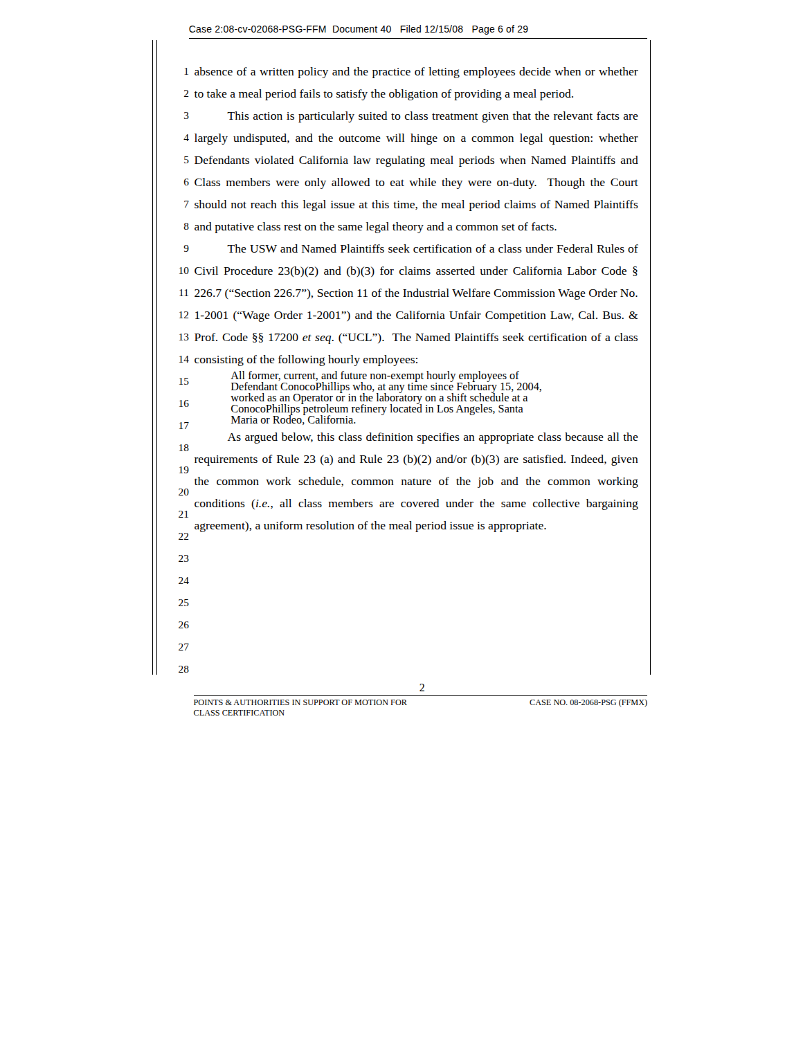Case 2:08-cv-02068-PSG-FFM Document 40 Filed 12/15/08 Page 6 of 29
1
2
3
4
5
6
7
8
9
10
11
12
13
14
15
16
17
18
19
20
21
22
23
24
25
26
27
28
absence of a written policy and the practice of letting employees decide when or whether to take a meal period fails to satisfy the obligation of providing a meal period.
This action is particularly suited to class treatment given that the relevant facts are largely undisputed, and the outcome will hinge on a common legal question: whether Defendants violated California law regulating meal periods when Named Plaintiffs and Class members were only allowed to eat while they were on-duty. Though the Court should not reach this legal issue at this time, the meal period claims of Named Plaintiffs and putative class rest on the same legal theory and a common set of facts.
The USW and Named Plaintiffs seek certification of a class under Federal Rules of Civil Procedure 23(b)(2) and (b)(3) for claims asserted under California Labor Code § 226.7 (“Section 226.7”), Section 11 of the Industrial Welfare Commission Wage Order No. 1-2001 (“Wage Order 1-2001”) and the California Unfair Competition Law, Cal. Bus. & Prof. Code §§ 17200 et seq. (“UCL”). The Named Plaintiffs seek certification of a class consisting of the following hourly employees:
All former, current, and future non-exempt hourly employees of
Defendant ConocoPhillips who, at any time since February 15, 2004,
worked as an Operator or in the laboratory on a shift schedule at a
ConocoPhillips petroleum refinery located in Los Angeles, Santa
Maria or Rodeo, California.
As argued below, this class definition specifies an appropriate class because all the requirements of Rule 23 (a) and Rule 23 (b)(2) and/or (b)(3) are satisfied. Indeed, given the common work schedule, common nature of the job and the common working conditions (i.e., all class members are covered under the same collective bargaining agreement), a uniform resolution of the meal period issue is appropriate.
2
POINTS & AUTHORITIES IN SUPPORT OF MOTION FOR
CLASS CERTIFICATION
CASE NO. 08-2068-PSG (FFMX)